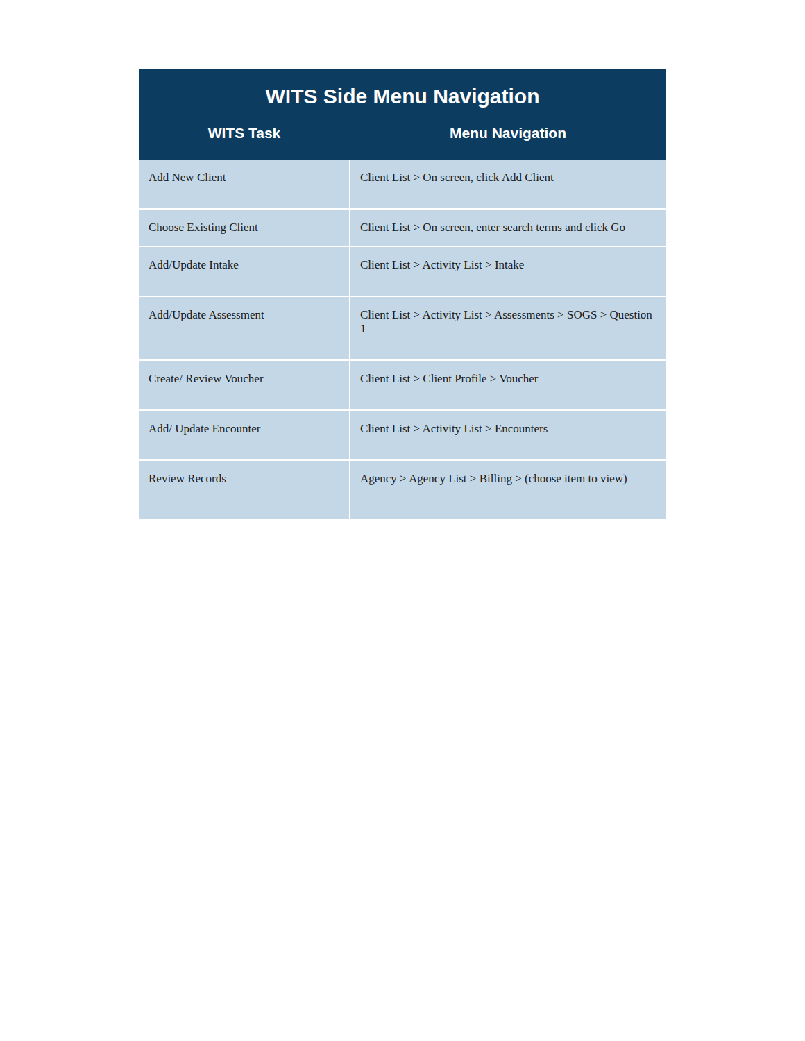WITS Side Menu Navigation
| WITS Task | Menu Navigation |
| --- | --- |
| Add New Client | Client List > On screen, click Add Client |
| Choose Existing Client | Client List > On screen, enter search terms and click Go |
| Add/Update Intake | Client List > Activity List > Intake |
| Add/Update Assessment | Client List > Activity List > Assessments > SOGS > Question 1 |
| Create/ Review Voucher | Client List > Client Profile > Voucher |
| Add/ Update Encounter | Client List > Activity List > Encounters |
| Review Records | Agency > Agency List > Billing > (choose item to view) |